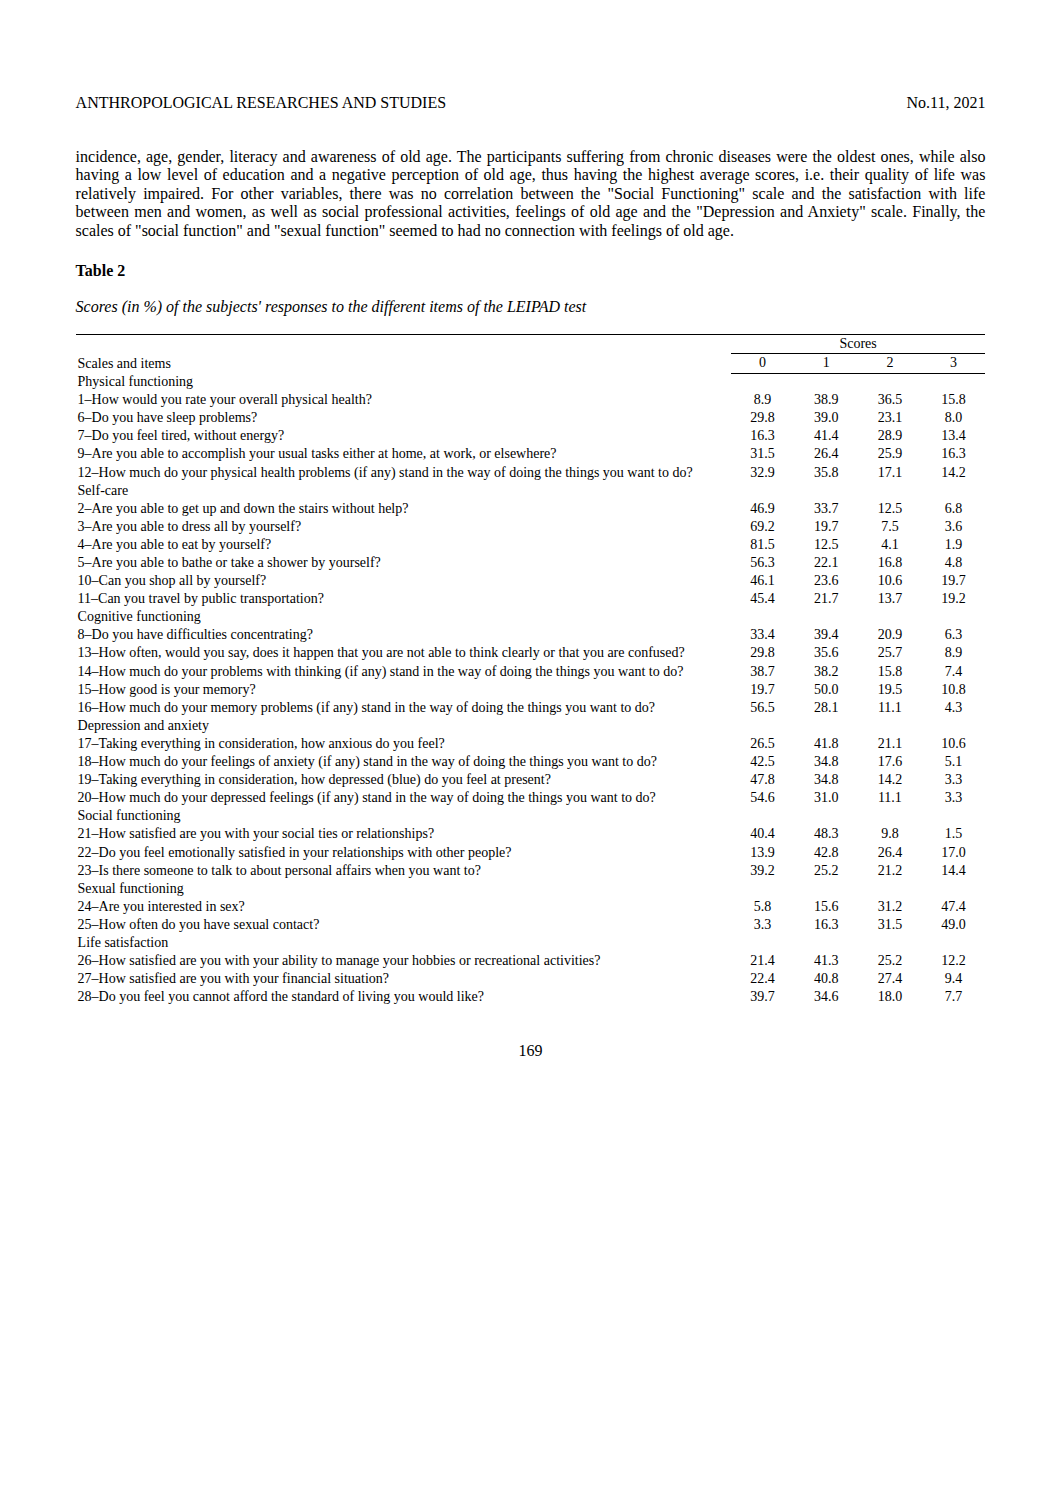ANTHROPOLOGICAL RESEARCHES AND STUDIES No.11, 2021
incidence, age, gender, literacy and awareness of old age. The participants suffering from chronic diseases were the oldest ones, while also having a low level of education and a negative perception of old age, thus having the highest average scores, i.e. their quality of life was relatively impaired. For other variables, there was no correlation between the "Social Functioning" scale and the satisfaction with life between men and women, as well as social professional activities, feelings of old age and the "Depression and Anxiety" scale. Finally, the scales of "social function" and "sexual function" seemed to had no connection with feelings of old age.
Table 2
Scores (in %) of the subjects' responses to the different items of the LEIPAD test
| Scales and items | Scores |
| --- | --- |
| 0 | 1 | 2 | 3 |
| Physical functioning | | | | |
| 1–How would you rate your overall physical health? | 8.9 | 38.9 | 36.5 | 15.8 |
| 6–Do you have sleep problems? | 29.8 | 39.0 | 23.1 | 8.0 |
| 7–Do you feel tired, without energy? | 16.3 | 41.4 | 28.9 | 13.4 |
| 9–Are you able to accomplish your usual tasks either at home, at work, or elsewhere? | 31.5 | 26.4 | 25.9 | 16.3 |
| 12–How much do your physical health problems (if any) stand in the way of doing the things you want to do? | 32.9 | 35.8 | 17.1 | 14.2 |
| Self-care | | | | |
| 2–Are you able to get up and down the stairs without help? | 46.9 | 33.7 | 12.5 | 6.8 |
| 3–Are you able to dress all by yourself? | 69.2 | 19.7 | 7.5 | 3.6 |
| 4–Are you able to eat by yourself? | 81.5 | 12.5 | 4.1 | 1.9 |
| 5–Are you able to bathe or take a shower by yourself? | 56.3 | 22.1 | 16.8 | 4.8 |
| 10–Can you shop all by yourself? | 46.1 | 23.6 | 10.6 | 19.7 |
| 11–Can you travel by public transportation? | 45.4 | 21.7 | 13.7 | 19.2 |
| Cognitive functioning | | | | |
| 8–Do you have difficulties concentrating? | 33.4 | 39.4 | 20.9 | 6.3 |
| 13–How often, would you say, does it happen that you are not able to think clearly or that you are confused? | 29.8 | 35.6 | 25.7 | 8.9 |
| 14–How much do your problems with thinking (if any) stand in the way of doing the things you want to do? | 38.7 | 38.2 | 15.8 | 7.4 |
| 15–How good is your memory? | 19.7 | 50.0 | 19.5 | 10.8 |
| 16–How much do your memory problems (if any) stand in the way of doing the things you want to do? | 56.5 | 28.1 | 11.1 | 4.3 |
| Depression and anxiety | | | | |
| 17–Taking everything in consideration, how anxious do you feel? | 26.5 | 41.8 | 21.1 | 10.6 |
| 18–How much do your feelings of anxiety (if any) stand in the way of doing the things you want to do? | 42.5 | 34.8 | 17.6 | 5.1 |
| 19–Taking everything in consideration, how depressed (blue) do you feel at present? | 47.8 | 34.8 | 14.2 | 3.3 |
| 20–How much do your depressed feelings (if any) stand in the way of doing the things you want to do? | 54.6 | 31.0 | 11.1 | 3.3 |
| Social functioning | | | | |
| 21–How satisfied are you with your social ties or relationships? | 40.4 | 48.3 | 9.8 | 1.5 |
| 22–Do you feel emotionally satisfied in your relationships with other people? | 13.9 | 42.8 | 26.4 | 17.0 |
| 23–Is there someone to talk to about personal affairs when you want to? | 39.2 | 25.2 | 21.2 | 14.4 |
| Sexual functioning | | | | |
| 24–Are you interested in sex? | 5.8 | 15.6 | 31.2 | 47.4 |
| 25–How often do you have sexual contact? | 3.3 | 16.3 | 31.5 | 49.0 |
| Life satisfaction | | | | |
| 26–How satisfied are you with your ability to manage your hobbies or recreational activities? | 21.4 | 41.3 | 25.2 | 12.2 |
| 27–How satisfied are you with your financial situation? | 22.4 | 40.8 | 27.4 | 9.4 |
| 28–Do you feel you cannot afford the standard of living you would like? | 39.7 | 34.6 | 18.0 | 7.7 |
169